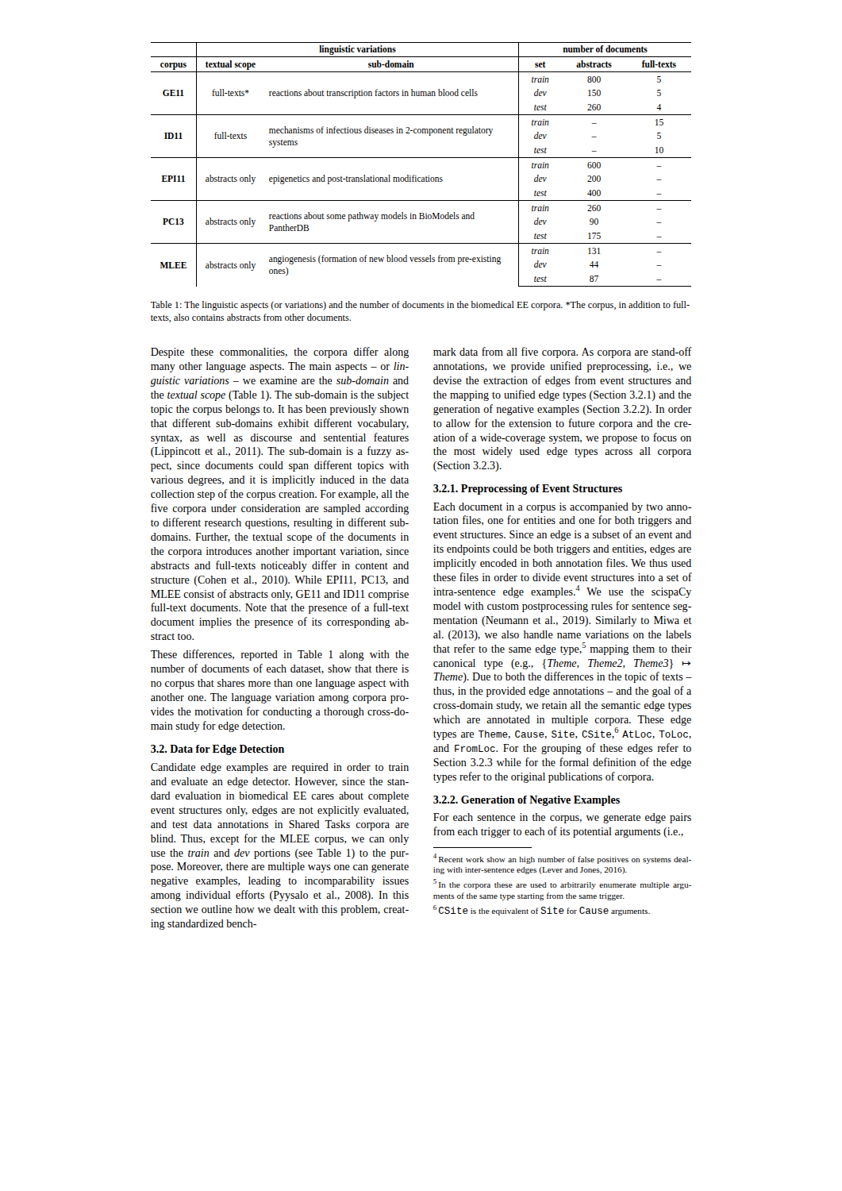| | linguistic variations | number of documents |
| corpus | textual scope | sub-domain | set | abstracts | full-texts |
| GE11 | full-texts* | reactions about transcription factors in human blood cells | train | 800 | 5 |
| dev | 150 | 5 |
| test | 260 | 4 |
| ID11 | full-texts | mechanisms of infectious diseases in 2-component regulatory systems | train | – | 15 |
| dev | – | 5 |
| test | – | 10 |
| EPI11 | abstracts only | epigenetics and post-translational modifications | train | 600 | – |
| dev | 200 | – |
| test | 400 | – |
| PC13 | abstracts only | reactions about some pathway models in BioModels and PantherDB | train | 260 | – |
| dev | 90 | – |
| test | 175 | – |
| MLEE | abstracts only | angiogenesis (formation of new blood vessels from pre-existing ones) | train | 131 | – |
| dev | 44 | – |
| test | 87 | – |
Table 1: The linguistic aspects (or variations) and the number of documents in the biomedical EE corpora. *The corpus, in addition to full-texts, also contains abstracts from other documents.
Despite these commonalities, the corpora differ along many other language aspects. The main aspects – or linguistic variations – we examine are the sub-domain and the textual scope (Table 1). The sub-domain is the subject topic the corpus belongs to. It has been previously shown that different sub-domains exhibit different vocabulary, syntax, as well as discourse and sentential features (Lippincott et al., 2011). The sub-domain is a fuzzy aspect, since documents could span different topics with various degrees, and it is implicitly induced in the data collection step of the corpus creation. For example, all the five corpora under consideration are sampled according to different research questions, resulting in different sub-domains. Further, the textual scope of the documents in the corpora introduces another important variation, since abstracts and full-texts noticeably differ in content and structure (Cohen et al., 2010). While EPI11, PC13, and MLEE consist of abstracts only, GE11 and ID11 comprise full-text documents. Note that the presence of a full-text document implies the presence of its corresponding abstract too.
These differences, reported in Table 1 along with the number of documents of each dataset, show that there is no corpus that shares more than one language aspect with another one. The language variation among corpora provides the motivation for conducting a thorough cross-domain study for edge detection.
3.2. Data for Edge Detection
Candidate edge examples are required in order to train and evaluate an edge detector. However, since the standard evaluation in biomedical EE cares about complete event structures only, edges are not explicitly evaluated, and test data annotations in Shared Tasks corpora are blind. Thus, except for the MLEE corpus, we can only use the train and dev portions (see Table 1) to the purpose. Moreover, there are multiple ways one can generate negative examples, leading to incomparability issues among individual efforts (Pyysalo et al., 2008). In this section we outline how we dealt with this problem, creating standardized bench-
mark data from all five corpora. As corpora are stand-off annotations, we provide unified preprocessing, i.e., we devise the extraction of edges from event structures and the mapping to unified edge types (Section 3.2.1) and the generation of negative examples (Section 3.2.2). In order to allow for the extension to future corpora and the creation of a wide-coverage system, we propose to focus on the most widely used edge types across all corpora (Section 3.2.3).
3.2.1. Preprocessing of Event Structures
Each document in a corpus is accompanied by two annotation files, one for entities and one for both triggers and event structures. Since an edge is a subset of an event and its endpoints could be both triggers and entities, edges are implicitly encoded in both annotation files. We thus used these files in order to divide event structures into a set of intra-sentence edge examples.4 We use the scispaCy model with custom postprocessing rules for sentence segmentation (Neumann et al., 2019). Similarly to Miwa et al. (2013), we also handle name variations on the labels that refer to the same edge type,5 mapping them to their canonical type (e.g., {Theme, Theme2, Theme3} ↦ Theme). Due to both the differences in the topic of texts – thus, in the provided edge annotations – and the goal of a cross-domain study, we retain all the semantic edge types which are annotated in multiple corpora. These edge types are Theme, Cause, Site, CSite,6 AtLoc, ToLoc, and FromLoc. For the grouping of these edges refer to Section 3.2.3 while for the formal definition of the edge types refer to the original publications of corpora.
3.2.2. Generation of Negative Examples
For each sentence in the corpus, we generate edge pairs from each trigger to each of its potential arguments (i.e.,
4 Recent work show an high number of false positives on systems dealing with inter-sentence edges (Lever and Jones, 2016).
5 In the corpora these are used to arbitrarily enumerate multiple arguments of the same type starting from the same trigger.
6 CSite is the equivalent of Site for Cause arguments.